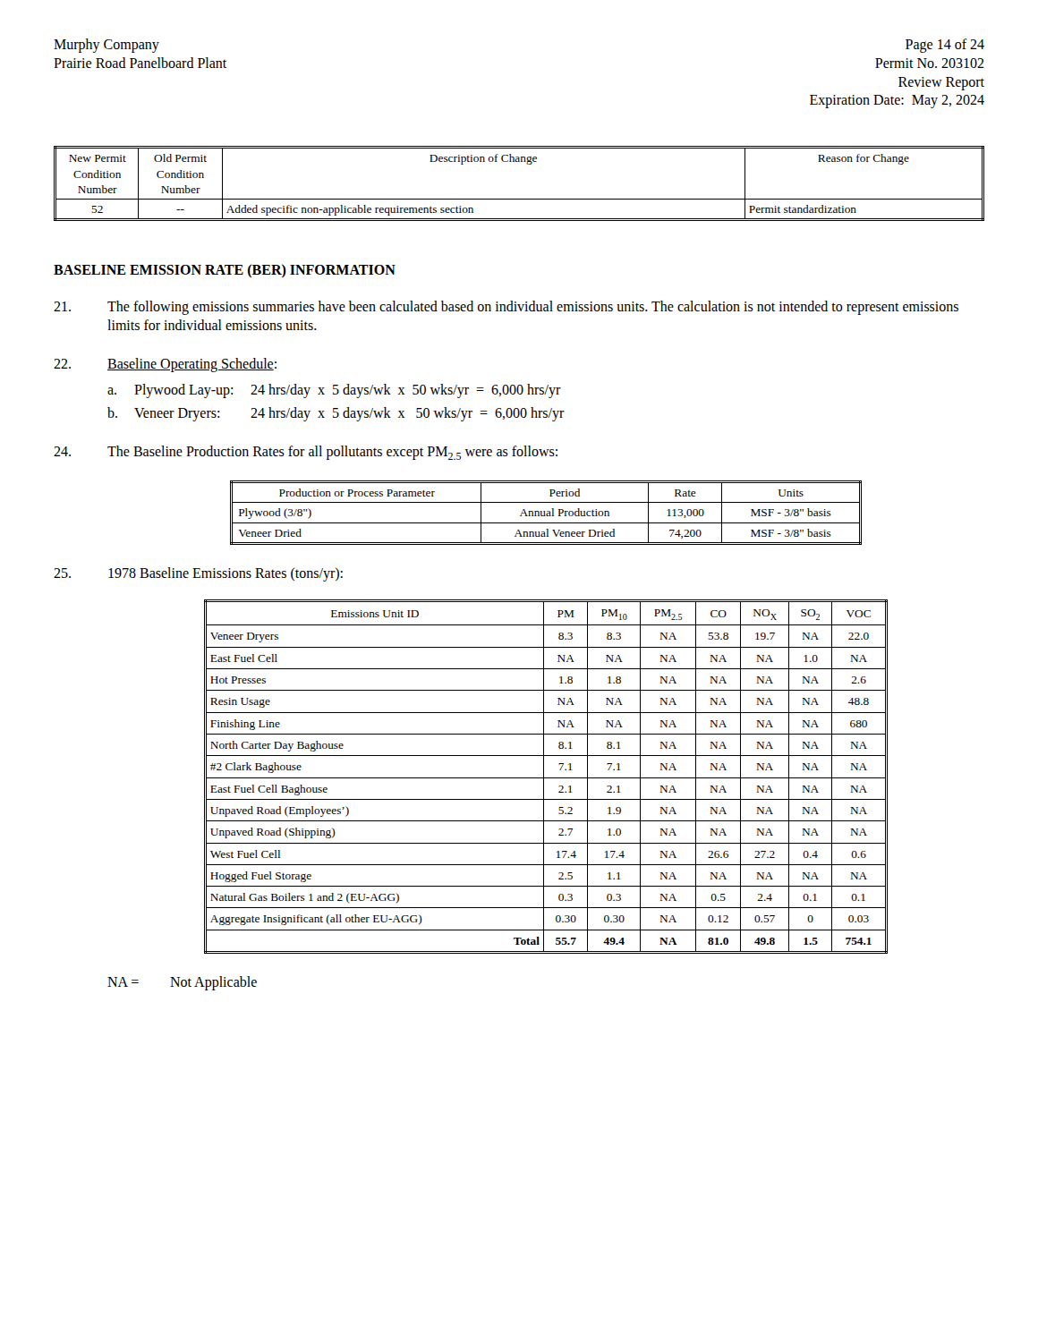Murphy Company
Prairie Road Panelboard Plant
Page 14 of 24
Permit No. 203102
Review Report
Expiration Date: May 2, 2024
| New Permit Condition Number | Old Permit Condition Number | Description of Change | Reason for Change |
| --- | --- | --- | --- |
| 52 | -- | Added specific non-applicable requirements section | Permit standardization |
BASELINE EMISSION RATE (BER) INFORMATION
21. The following emissions summaries have been calculated based on individual emissions units. The calculation is not intended to represent emissions limits for individual emissions units.
22. Baseline Operating Schedule:
a. Plywood Lay-up: 24 hrs/day x 5 days/wk x 50 wks/yr = 6,000 hrs/yr
b. Veneer Dryers: 24 hrs/day x 5 days/wk x 50 wks/yr = 6,000 hrs/yr
24. The Baseline Production Rates for all pollutants except PM2.5 were as follows:
| Production or Process Parameter | Period | Rate | Units |
| --- | --- | --- | --- |
| Plywood (3/8") | Annual Production | 113,000 | MSF - 3/8" basis |
| Veneer Dried | Annual Veneer Dried | 74,200 | MSF - 3/8" basis |
25. 1978 Baseline Emissions Rates (tons/yr):
| Emissions Unit ID | PM | PM 10 | PM 2.5 | CO | NO X | SO 2 | VOC |
| --- | --- | --- | --- | --- | --- | --- | --- |
| Veneer Dryers | 8.3 | 8.3 | NA | 53.8 | 19.7 | NA | 22.0 |
| East Fuel Cell | NA | NA | NA | NA | NA | 1.0 | NA |
| Hot Presses | 1.8 | 1.8 | NA | NA | NA | NA | 2.6 |
| Resin Usage | NA | NA | NA | NA | NA | NA | 48.8 |
| Finishing Line | NA | NA | NA | NA | NA | NA | 680 |
| North Carter Day Baghouse | 8.1 | 8.1 | NA | NA | NA | NA | NA |
| #2 Clark Baghouse | 7.1 | 7.1 | NA | NA | NA | NA | NA |
| East Fuel Cell Baghouse | 2.1 | 2.1 | NA | NA | NA | NA | NA |
| Unpaved Road (Employees’) | 5.2 | 1.9 | NA | NA | NA | NA | NA |
| Unpaved Road (Shipping) | 2.7 | 1.0 | NA | NA | NA | NA | NA |
| West Fuel Cell | 17.4 | 17.4 | NA | 26.6 | 27.2 | 0.4 | 0.6 |
| Hogged Fuel Storage | 2.5 | 1.1 | NA | NA | NA | NA | NA |
| Natural Gas Boilers 1 and 2 (EU-AGG) | 0.3 | 0.3 | NA | 0.5 | 2.4 | 0.1 | 0.1 |
| Aggregate Insignificant (all other EU-AGG) | 0.30 | 0.30 | NA | 0.12 | 0.57 | 0 | 0.03 |
| Total | 55.7 | 49.4 | NA | 81.0 | 49.8 | 1.5 | 754.1 |
NA =Not Applicable